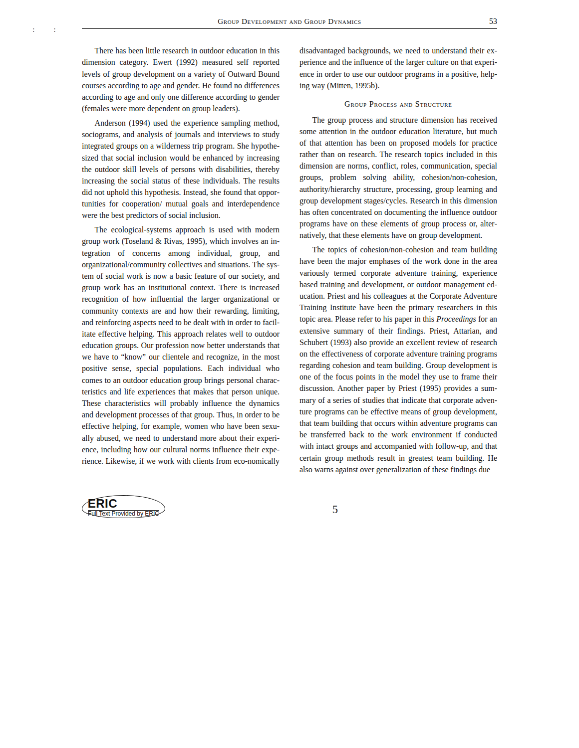: :
Group Development and Group Dynamics 53
There has been little research in outdoor education in this dimension category. Ewert (1992) measured self reported levels of group development on a variety of Outward Bound courses according to age and gender. He found no differences according to age and only one difference according to gender (females were more dependent on group leaders).
Anderson (1994) used the experience sampling method, sociograms, and analysis of journals and interviews to study integrated groups on a wilderness trip program. She hypothesized that social inclusion would be enhanced by increasing the outdoor skill levels of persons with disabilities, thereby increasing the social status of these individuals. The results did not uphold this hypothesis. Instead, she found that opportunities for cooperation/ mutual goals and interdependence were the best predictors of social inclusion.
The ecological-systems approach is used with modern group work (Toseland & Rivas, 1995), which involves an integration of concerns among individual, group, and organizational/community collectives and situations. The system of social work is now a basic feature of our society, and group work has an institutional context. There is increased recognition of how influential the larger organizational or community contexts are and how their rewarding, limiting, and reinforcing aspects need to be dealt with in order to facilitate effective helping. This approach relates well to outdoor education groups. Our profession now better understands that we have to “know” our clientele and recognize, in the most positive sense, special populations. Each individual who comes to an outdoor education group brings personal characteristics and life experiences that makes that person unique. These characteristics will probably influence the dynamics and development processes of that group. Thus, in order to be effective helping, for example, women who have been sexually abused, we need to understand more about their experience, including how our cultural norms influence their experience. Likewise, if we work with clients from eco-nomically disadvantaged backgrounds, we need to understand their experience and the influence of the larger culture on that experience in order to use our outdoor programs in a positive, helping way (Mitten, 1995b).
Group Process and Structure
The group process and structure dimension has received some attention in the outdoor education literature, but much of that attention has been on proposed models for practice rather than on research. The research topics included in this dimension are norms, conflict, roles, communication, special groups, problem solving ability, cohesion/non-cohesion, authority/hierarchy structure, processing, group learning and group development stages/cycles. Research in this dimension has often concentrated on documenting the influence outdoor programs have on these elements of group process or, alternatively, that these elements have on group development.
The topics of cohesion/non-cohesion and team building have been the major emphases of the work done in the area variously termed corporate adventure training, experience based training and development, or outdoor management education. Priest and his colleagues at the Corporate Adventure Training Institute have been the primary researchers in this topic area. Please refer to his paper in this Proceedings for an extensive summary of their findings. Priest, Attarian, and Schubert (1993) also provide an excellent review of research on the effectiveness of corporate adventure training programs regarding cohesion and team building. Group development is one of the focus points in the model they use to frame their discussion. Another paper by Priest (1995) provides a summary of a series of studies that indicate that corporate adventure programs can be effective means of group development, that team building that occurs within adventure programs can be transferred back to the work environment if conducted with intact groups and accompanied with follow-up, and that certain group methods result in greatest team building. He also warns against over generalization of these findings due
ERICFull Text Provided by ERIC 5